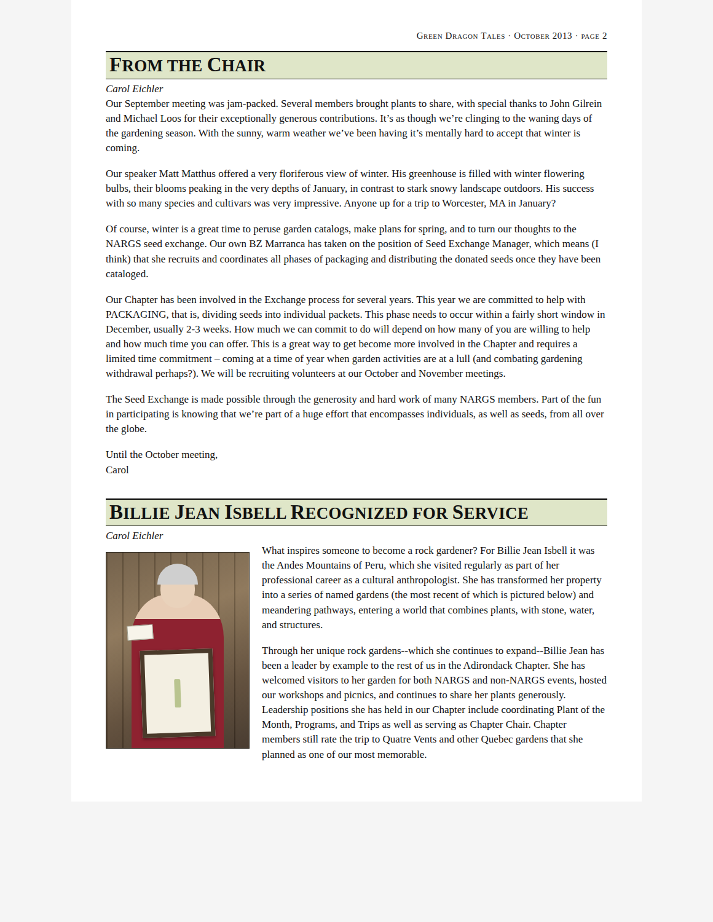Green Dragon Tales · October 2013 · page 2
FROM THE CHAIR
Carol Eichler
Our September meeting was jam-packed. Several members brought plants to share, with special thanks to John Gilrein and Michael Loos for their exceptionally generous contributions. It’s as though we’re clinging to the waning days of the gardening season. With the sunny, warm weather we’ve been having it’s mentally hard to accept that winter is coming.
Our speaker Matt Matthus offered a very floriferous view of winter. His greenhouse is filled with winter flowering bulbs, their blooms peaking in the very depths of January, in contrast to stark snowy landscape outdoors. His success with so many species and cultivars was very impressive. Anyone up for a trip to Worcester, MA in January?
Of course, winter is a great time to peruse garden catalogs, make plans for spring, and to turn our thoughts to the NARGS seed exchange. Our own BZ Marranca has taken on the position of Seed Exchange Manager, which means (I think) that she recruits and coordinates all phases of packaging and distributing the donated seeds once they have been cataloged.
Our Chapter has been involved in the Exchange process for several years. This year we are committed to help with PACKAGING, that is, dividing seeds into individual packets. This phase needs to occur within a fairly short window in December, usually 2-3 weeks. How much we can commit to do will depend on how many of you are willing to help and how much time you can offer. This is a great way to get become more involved in the Chapter and requires a limited time commitment – coming at a time of year when garden activities are at a lull (and combating gardening withdrawal perhaps?). We will be recruiting volunteers at our October and November meetings.
The Seed Exchange is made possible through the generosity and hard work of many NARGS members. Part of the fun in participating is knowing that we’re part of a huge effort that encompasses individuals, as well as seeds, from all over the globe.
Until the October meeting,
Carol
BILLIE JEAN ISBELL RECOGNIZED FOR SERVICE
Carol Eichler
What inspires someone to become a rock gardener? For Billie Jean Isbell it was the Andes Mountains of Peru, which she visited regularly as part of her professional career as a cultural anthropologist. She has transformed her property into a series of named gardens (the most recent of which is pictured below) and meandering pathways, entering a world that combines plants, with stone, water, and structures.
Through her unique rock gardens--which she continues to expand--Billie Jean has been a leader by example to the rest of us in the Adirondack Chapter. She has welcomed visitors to her garden for both NARGS and non-NARGS events, hosted our workshops and picnics, and continues to share her plants generously. Leadership positions she has held in our Chapter include coordinating Plant of the Month, Programs, and Trips as well as serving as Chapter Chair. Chapter members still rate the trip to Quatre Vents and other Quebec gardens that she planned as one of our most memorable.